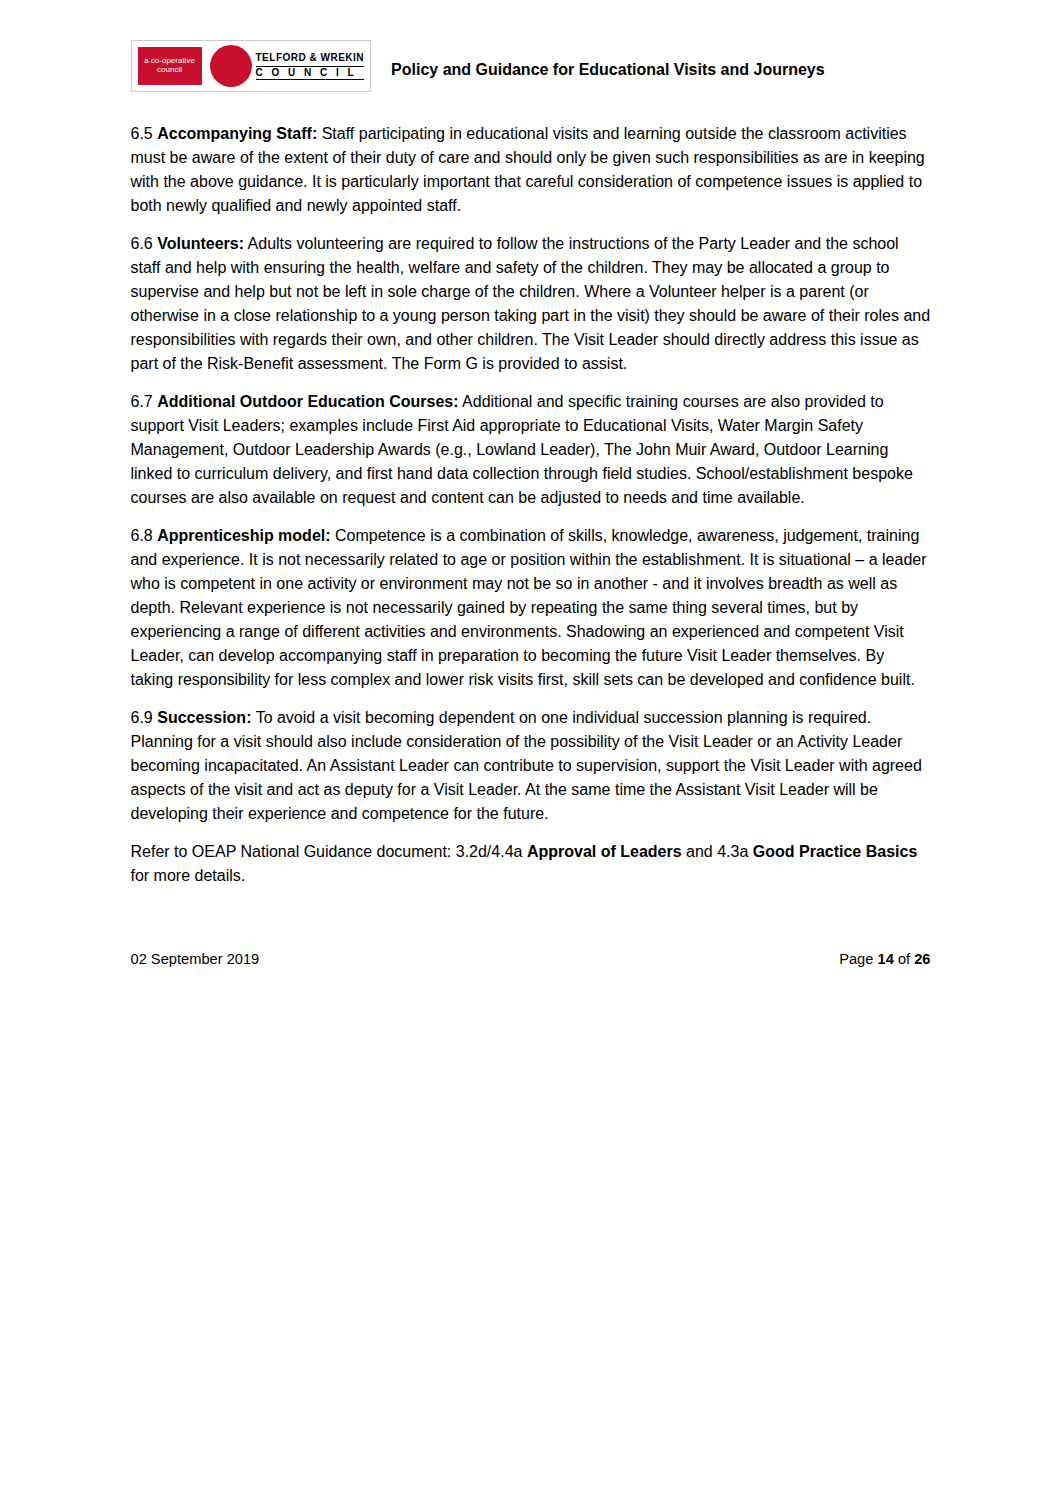a co-operative
council
TELFORD & WREKINC O U N C I L
Policy and Guidance for Educational Visits and Journeys
6.5 Accompanying Staff: Staff participating in educational visits and learning outside the classroom activities must be aware of the extent of their duty of care and should only be given such responsibilities as are in keeping with the above guidance. It is particularly important that careful consideration of competence issues is applied to both newly qualified and newly appointed staff.
6.6 Volunteers: Adults volunteering are required to follow the instructions of the Party Leader and the school staff and help with ensuring the health, welfare and safety of the children. They may be allocated a group to supervise and help but not be left in sole charge of the children. Where a Volunteer helper is a parent (or otherwise in a close relationship to a young person taking part in the visit) they should be aware of their roles and responsibilities with regards their own, and other children. The Visit Leader should directly address this issue as part of the Risk-Benefit assessment. The Form G is provided to assist.
6.7 Additional Outdoor Education Courses: Additional and specific training courses are also provided to support Visit Leaders; examples include First Aid appropriate to Educational Visits, Water Margin Safety Management, Outdoor Leadership Awards (e.g., Lowland Leader), The John Muir Award, Outdoor Learning linked to curriculum delivery, and first hand data collection through field studies. School/establishment bespoke courses are also available on request and content can be adjusted to needs and time available.
6.8 Apprenticeship model: Competence is a combination of skills, knowledge, awareness, judgement, training and experience. It is not necessarily related to age or position within the establishment. It is situational – a leader who is competent in one activity or environment may not be so in another - and it involves breadth as well as depth. Relevant experience is not necessarily gained by repeating the same thing several times, but by experiencing a range of different activities and environments. Shadowing an experienced and competent Visit Leader, can develop accompanying staff in preparation to becoming the future Visit Leader themselves. By taking responsibility for less complex and lower risk visits first, skill sets can be developed and confidence built.
6.9 Succession: To avoid a visit becoming dependent on one individual succession planning is required. Planning for a visit should also include consideration of the possibility of the Visit Leader or an Activity Leader becoming incapacitated. An Assistant Leader can contribute to supervision, support the Visit Leader with agreed aspects of the visit and act as deputy for a Visit Leader. At the same time the Assistant Visit Leader will be developing their experience and competence for the future.
Refer to OEAP National Guidance document: 3.2d/4.4a Approval of Leaders and 4.3a Good Practice Basics for more details.
02 September 2019 Page 14 of 26